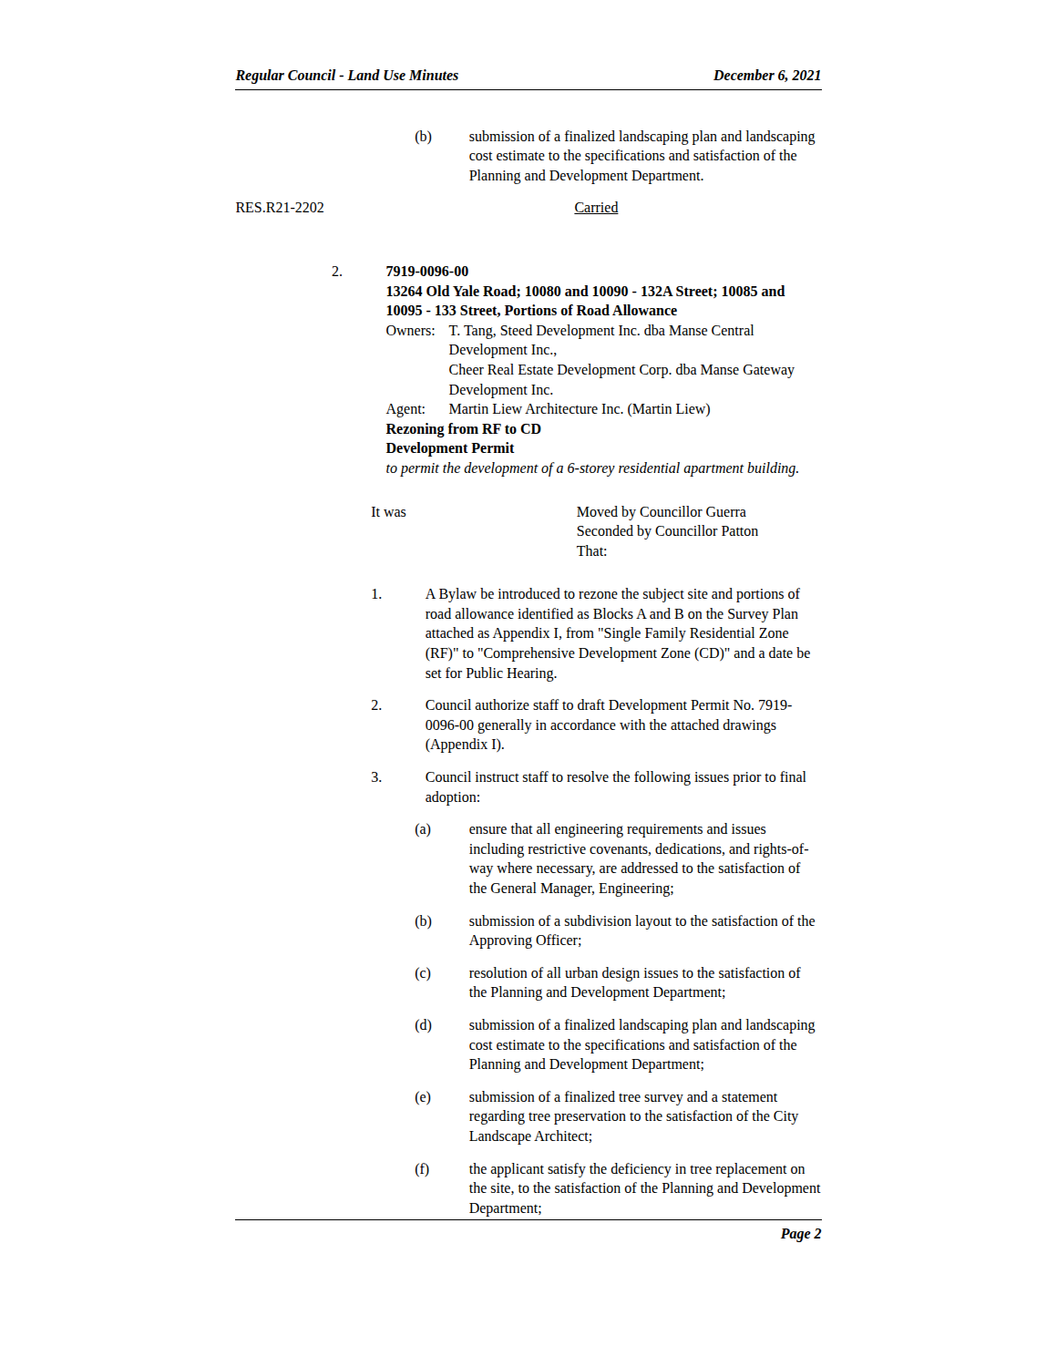Regular Council - Land Use Minutes
December 6, 2021
(b)
submission of a finalized landscaping plan and landscaping cost estimate to the specifications and satisfaction of the Planning and Development Department.
RES.R21-2202
Carried
2.
7919-0096-00
13264 Old Yale Road; 10080 and 10090 - 132A Street; 10085 and 10095 - 133 Street, Portions of Road Allowance
Owners:
T. Tang, Steed Development Inc. dba Manse Central Development Inc., Cheer Real Estate Development Corp. dba Manse Gateway Development Inc.
Agent:
Martin Liew Architecture Inc. (Martin Liew)
Rezoning from RF to CD
Development Permit
to permit the development of a 6-storey residential apartment building.
It was
Moved by Councillor Guerra
Seconded by Councillor Patton
That:
1.
A Bylaw be introduced to rezone the subject site and portions of road allowance identified as Blocks A and B on the Survey Plan attached as Appendix I, from "Single Family Residential Zone (RF)" to "Comprehensive Development Zone (CD)" and a date be set for Public Hearing.
2.
Council authorize staff to draft Development Permit No. 7919-0096-00 generally in accordance with the attached drawings (Appendix I).
3.
Council instruct staff to resolve the following issues prior to final adoption:
(a)
ensure that all engineering requirements and issues including restrictive covenants, dedications, and rights-of-way where necessary, are addressed to the satisfaction of the General Manager, Engineering;
(b)
submission of a subdivision layout to the satisfaction of the Approving Officer;
(c)
resolution of all urban design issues to the satisfaction of the Planning and Development Department;
(d)
submission of a finalized landscaping plan and landscaping cost estimate to the specifications and satisfaction of the Planning and Development Department;
(e)
submission of a finalized tree survey and a statement regarding tree preservation to the satisfaction of the City Landscape Architect;
(f)
the applicant satisfy the deficiency in tree replacement on the site, to the satisfaction of the Planning and Development Department;
Page 2